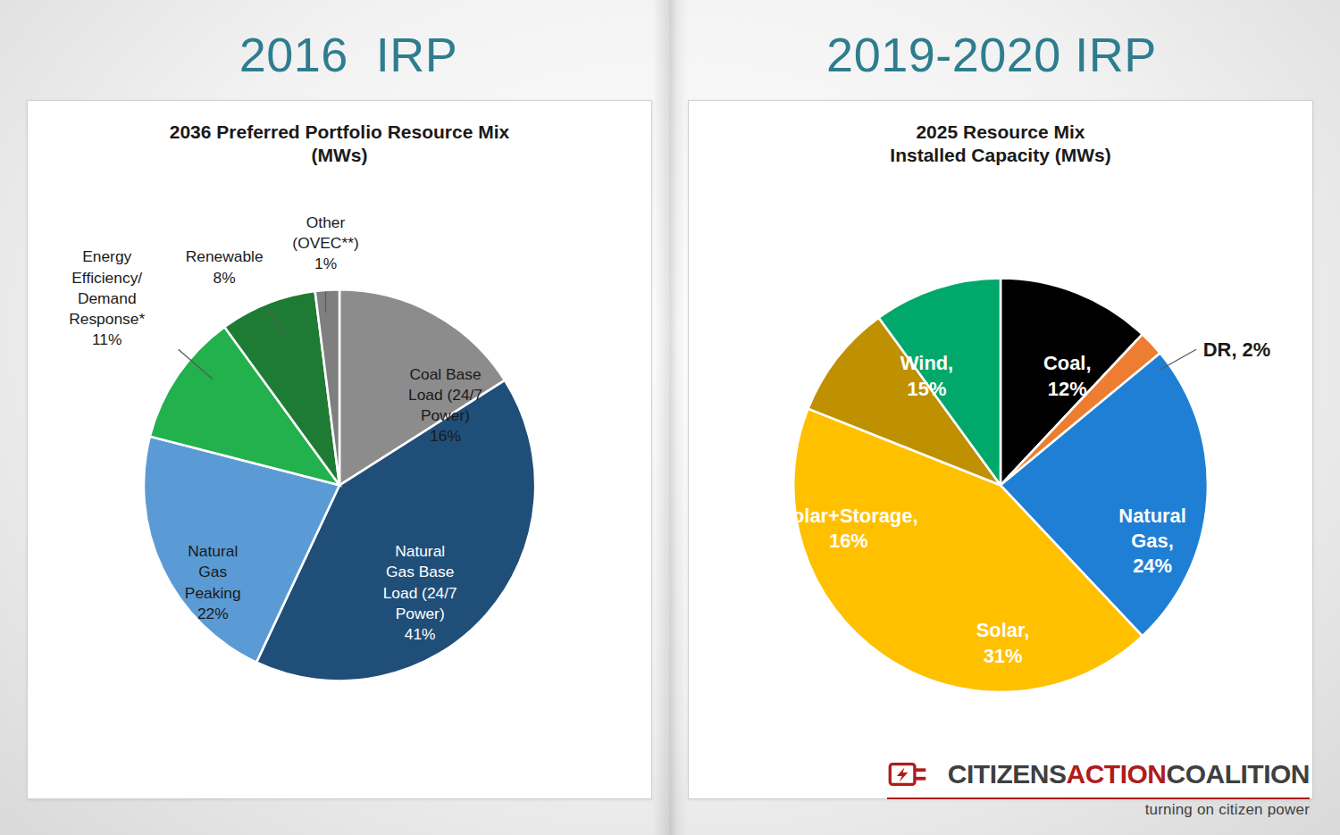2016 IRP
2019-2020 IRP
2036 Preferred Portfolio Resource Mix (MWs)
Other (OVEC**) 1% Renewable 8% Energy Efficiency/ Demand Response* 11% Coal Base Load (24/7 Power) 16% Natural Gas Base Load (24/7 Power) 41% Natural Gas Peaking 22%
2025 Resource Mix Installed Capacity (MWs)
Coal, 12% DR, 2% Natural Gas, 24% Solar, 31% Solar+Storage, 16% Wind, 15%
CITIZENSACTIONCOALITION
turning on citizen power